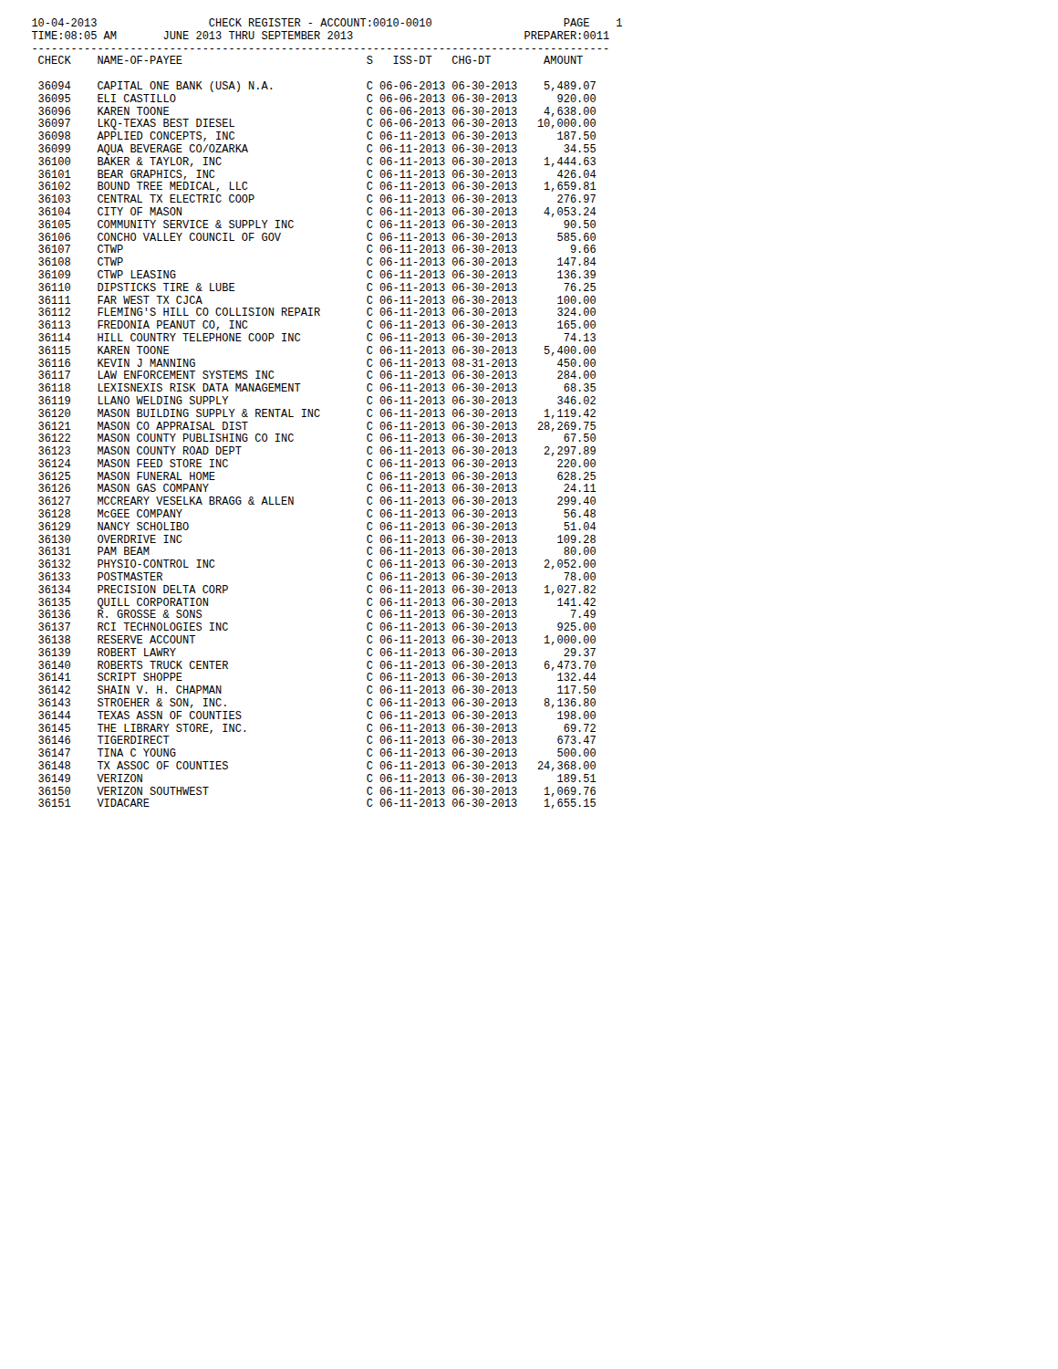10-04-2013                 CHECK REGISTER - ACCOUNT:0010-0010                    PAGE    1
  TIME:08:05 AM       JUNE 2013 THRU SEPTEMBER 2013                          PREPARER:0011
  ----------------------------------------------------------------------------------------
   CHECK    NAME-OF-PAYEE                            S   ISS-DT   CHG-DT        AMOUNT

   36094    CAPITAL ONE BANK (USA) N.A.              C 06-06-2013 06-30-2013    5,489.07
   36095    ELI CASTILLO                             C 06-06-2013 06-30-2013      920.00
   36096    KAREN TOONE                              C 06-06-2013 06-30-2013    4,638.00
   36097    LKQ-TEXAS BEST DIESEL                    C 06-06-2013 06-30-2013   10,000.00
   36098    APPLIED CONCEPTS, INC                    C 06-11-2013 06-30-2013      187.50
   36099    AQUA BEVERAGE CO/OZARKA                  C 06-11-2013 06-30-2013       34.55
   36100    BAKER & TAYLOR, INC                      C 06-11-2013 06-30-2013    1,444.63
   36101    BEAR GRAPHICS, INC                       C 06-11-2013 06-30-2013      426.04
   36102    BOUND TREE MEDICAL, LLC                  C 06-11-2013 06-30-2013    1,659.81
   36103    CENTRAL TX ELECTRIC COOP                 C 06-11-2013 06-30-2013      276.97
   36104    CITY OF MASON                            C 06-11-2013 06-30-2013    4,053.24
   36105    COMMUNITY SERVICE & SUPPLY INC           C 06-11-2013 06-30-2013       90.50
   36106    CONCHO VALLEY COUNCIL OF GOV             C 06-11-2013 06-30-2013      585.60
   36107    CTWP                                     C 06-11-2013 06-30-2013        9.66
   36108    CTWP                                     C 06-11-2013 06-30-2013      147.84
   36109    CTWP LEASING                             C 06-11-2013 06-30-2013      136.39
   36110    DIPSTICKS TIRE & LUBE                    C 06-11-2013 06-30-2013       76.25
   36111    FAR WEST TX CJCA                         C 06-11-2013 06-30-2013      100.00
   36112    FLEMING'S HILL CO COLLISION REPAIR       C 06-11-2013 06-30-2013      324.00
   36113    FREDONIA PEANUT CO, INC                  C 06-11-2013 06-30-2013      165.00
   36114    HILL COUNTRY TELEPHONE COOP INC          C 06-11-2013 06-30-2013       74.13
   36115    KAREN TOONE                              C 06-11-2013 06-30-2013    5,400.00
   36116    KEVIN J MANNING                          C 06-11-2013 08-31-2013      450.00
   36117    LAW ENFORCEMENT SYSTEMS INC              C 06-11-2013 06-30-2013      284.00
   36118    LEXISNEXIS RISK DATA MANAGEMENT          C 06-11-2013 06-30-2013       68.35
   36119    LLANO WELDING SUPPLY                     C 06-11-2013 06-30-2013      346.02
   36120    MASON BUILDING SUPPLY & RENTAL INC       C 06-11-2013 06-30-2013    1,119.42
   36121    MASON CO APPRAISAL DIST                  C 06-11-2013 06-30-2013   28,269.75
   36122    MASON COUNTY PUBLISHING CO INC           C 06-11-2013 06-30-2013       67.50
   36123    MASON COUNTY ROAD DEPT                   C 06-11-2013 06-30-2013    2,297.89
   36124    MASON FEED STORE INC                     C 06-11-2013 06-30-2013      220.00
   36125    MASON FUNERAL HOME                       C 06-11-2013 06-30-2013      628.25
   36126    MASON GAS COMPANY                        C 06-11-2013 06-30-2013       24.11
   36127    MCCREARY VESELKA BRAGG & ALLEN           C 06-11-2013 06-30-2013      299.40
   36128    McGEE COMPANY                            C 06-11-2013 06-30-2013       56.48
   36129    NANCY SCHOLIBO                           C 06-11-2013 06-30-2013       51.04
   36130    OVERDRIVE INC                            C 06-11-2013 06-30-2013      109.28
   36131    PAM BEAM                                 C 06-11-2013 06-30-2013       80.00
   36132    PHYSIO-CONTROL INC                       C 06-11-2013 06-30-2013    2,052.00
   36133    POSTMASTER                               C 06-11-2013 06-30-2013       78.00
   36134    PRECISION DELTA CORP                     C 06-11-2013 06-30-2013    1,027.82
   36135    QUILL CORPORATION                        C 06-11-2013 06-30-2013      141.42
   36136    R. GROSSE & SONS                         C 06-11-2013 06-30-2013        7.49
   36137    RCI TECHNOLOGIES INC                     C 06-11-2013 06-30-2013      925.00
   36138    RESERVE ACCOUNT                          C 06-11-2013 06-30-2013    1,000.00
   36139    ROBERT LAWRY                             C 06-11-2013 06-30-2013       29.37
   36140    ROBERTS TRUCK CENTER                     C 06-11-2013 06-30-2013    6,473.70
   36141    SCRIPT SHOPPE                            C 06-11-2013 06-30-2013      132.44
   36142    SHAIN V. H. CHAPMAN                      C 06-11-2013 06-30-2013      117.50
   36143    STROEHER & SON, INC.                     C 06-11-2013 06-30-2013    8,136.80
   36144    TEXAS ASSN OF COUNTIES                   C 06-11-2013 06-30-2013      198.00
   36145    THE LIBRARY STORE, INC.                  C 06-11-2013 06-30-2013       69.72
   36146    TIGERDIRECT                              C 06-11-2013 06-30-2013      673.47
   36147    TINA C YOUNG                             C 06-11-2013 06-30-2013      500.00
   36148    TX ASSOC OF COUNTIES                     C 06-11-2013 06-30-2013   24,368.00
   36149    VERIZON                                  C 06-11-2013 06-30-2013      189.51
   36150    VERIZON SOUTHWEST                        C 06-11-2013 06-30-2013    1,069.76
   36151    VIDACARE                                 C 06-11-2013 06-30-2013    1,655.15